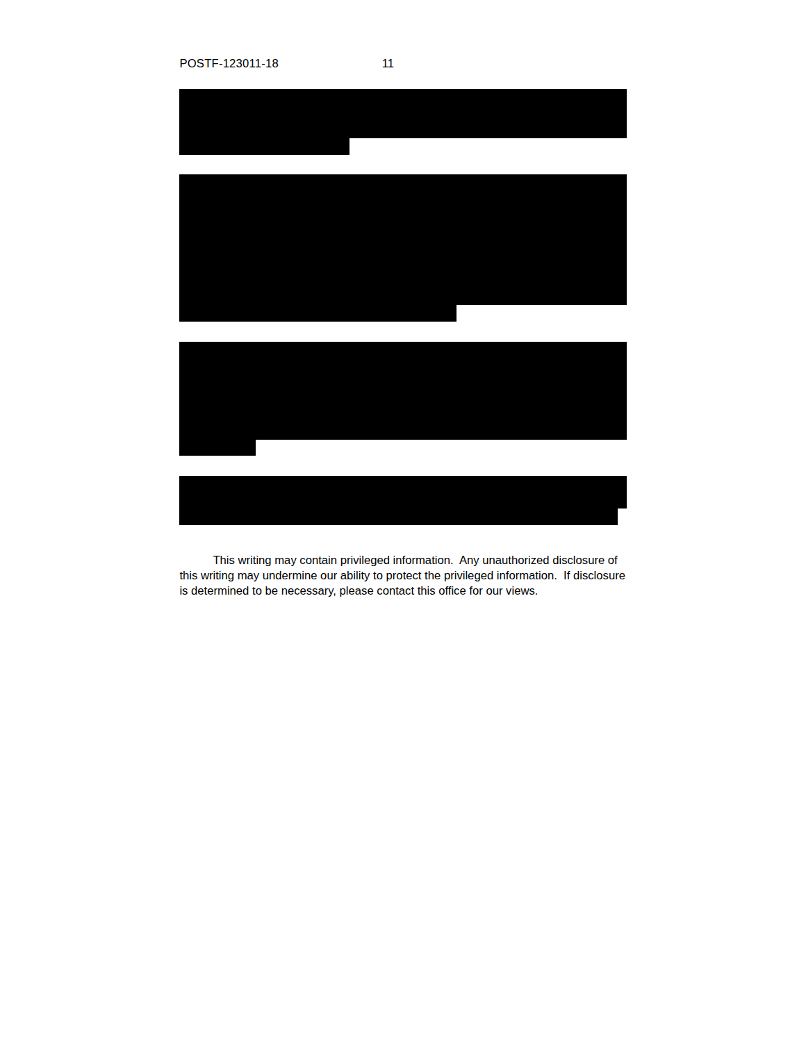POSTF-123011-18 11
This writing may contain privileged information. Any unauthorized disclosure of this writing may undermine our ability to protect the privileged information. If disclosure is determined to be necessary, please contact this office for our views.